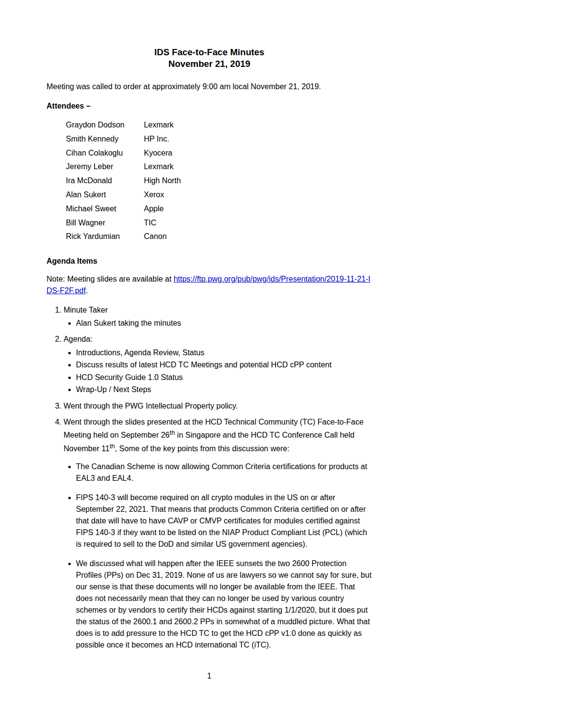IDS Face-to-Face Minutes
November 21, 2019
Meeting was called to order at approximately 9:00 am local November 21, 2019.
Attendees –
| Graydon Dodson | Lexmark |
| Smith Kennedy | HP Inc. |
| Cihan Colakoglu | Kyocera |
| Jeremy Leber | Lexmark |
| Ira McDonald | High North |
| Alan Sukert | Xerox |
| Michael Sweet | Apple |
| Bill Wagner | TIC |
| Rick Yardumian | Canon |
Agenda Items
Note: Meeting slides are available at https://ftp.pwg.org/pub/pwg/ids/Presentation/2019-11-21-IDS-F2F.pdf.
Minute Taker
Alan Sukert taking the minutes
Agenda:
Introductions, Agenda Review, Status
Discuss results of latest HCD TC Meetings and potential HCD cPP content
HCD Security Guide 1.0 Status
Wrap-Up / Next Steps
Went through the PWG Intellectual Property policy.
Went through the slides presented at the HCD Technical Community (TC) Face-to-Face Meeting held on September 26th in Singapore and the HCD TC Conference Call held November 11th, Some of the key points from this discussion were:
The Canadian Scheme is now allowing Common Criteria certifications for products at EAL3 and EAL4.
FIPS 140-3 will become required on all crypto modules in the US on or after September 22, 2021. That means that products Common Criteria certified on or after that date will have to have CAVP or CMVP certificates for modules certified against FIPS 140-3 if they want to be listed on the NIAP Product Compliant List (PCL) (which is required to sell to the DoD and similar US government agencies).
We discussed what will happen after the IEEE sunsets the two 2600 Protection Profiles (PPs) on Dec 31, 2019. None of us are lawyers so we cannot say for sure, but our sense is that these documents will no longer be available from the IEEE. That does not necessarily mean that they can no longer be used by various country schemes or by vendors to certify their HCDs against starting 1/1/2020, but it does put the status of the 2600.1 and 2600.2 PPs in somewhat of a muddled picture. What that does is to add pressure to the HCD TC to get the HCD cPP v1.0 done as quickly as possible once it becomes an HCD international TC (iTC).
1